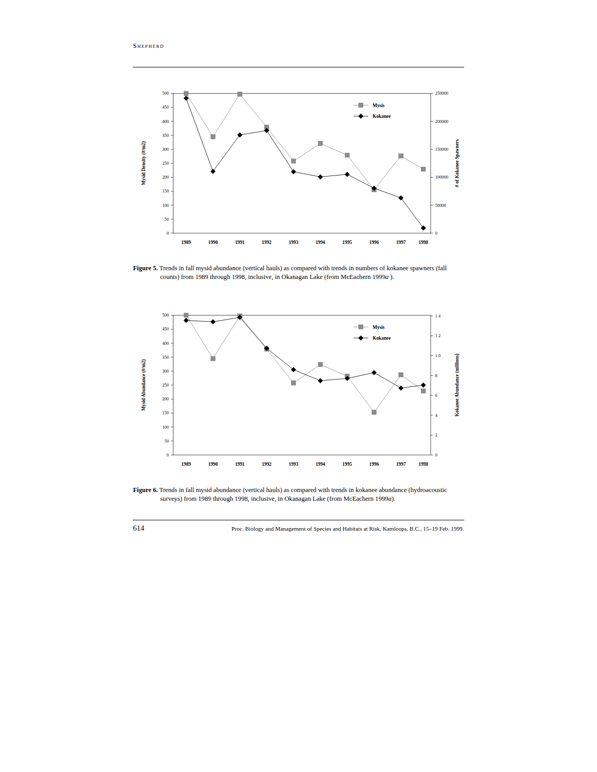Shepherd
Figure 5 chart 0 50 100 150 200 250 300 350 400 450 500 0 50000 100000 150000 200000 250000 Mysid Density (#/m2) # of Kokanee Spawners 1989 1990 1991 1992 1993 1994 1995 1996 1997 1998 Mysis Kokanee
Figure 5. Trends in fall mysid abundance (vertical hauls) as compared with trends in numbers of kokanee spawners (fall counts) from 1989 through 1998, inclusive, in Okanagan Lake (from McEachern 1999a ).
Figure 6 chart 0 50 100 150 200 250 300 350 400 450 500 0 2 4 6 8 1 0 1 2 1 4 Mysid Abundance (#/m2) Kokanee Abundance (millions) 1989 1990 1991 1992 1993 1994 1995 1996 1997 1998 Mysis Kokanee
Figure 6. Trends in fall mysid abundance (vertical hauls) as compared with trends in kokanee abundance (hydroacoustic surveys) from 1989 through 1998, inclusive, in Okanagan Lake (from McEachern 1999a).
614 Proc. Biology and Management of Species and Habitats at Risk, Kamloops, B.C., 15–19 Feb. 1999.